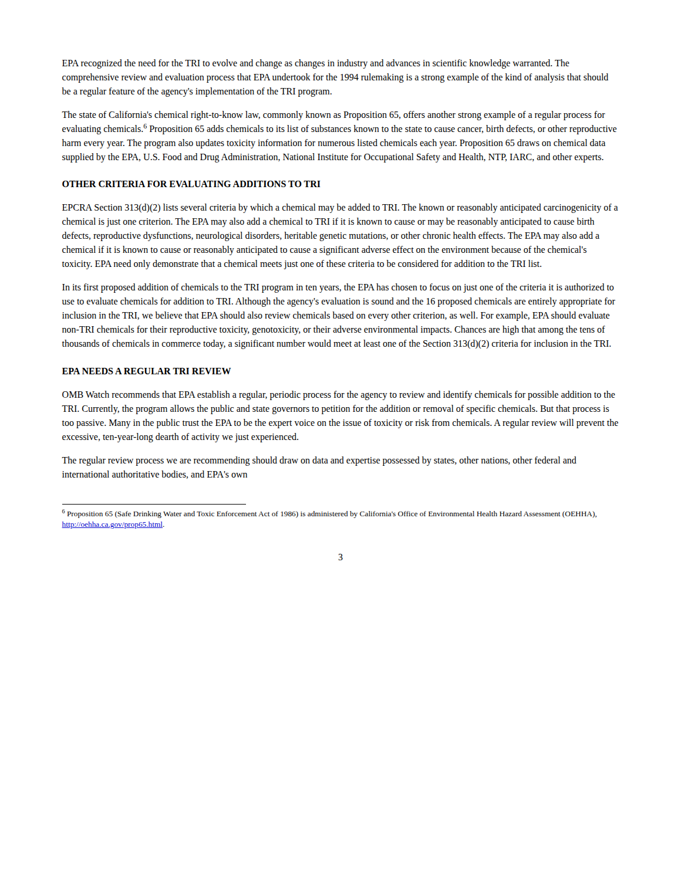EPA recognized the need for the TRI to evolve and change as changes in industry and advances in scientific knowledge warranted. The comprehensive review and evaluation process that EPA undertook for the 1994 rulemaking is a strong example of the kind of analysis that should be a regular feature of the agency's implementation of the TRI program.
The state of California's chemical right-to-know law, commonly known as Proposition 65, offers another strong example of a regular process for evaluating chemicals.6 Proposition 65 adds chemicals to its list of substances known to the state to cause cancer, birth defects, or other reproductive harm every year. The program also updates toxicity information for numerous listed chemicals each year. Proposition 65 draws on chemical data supplied by the EPA, U.S. Food and Drug Administration, National Institute for Occupational Safety and Health, NTP, IARC, and other experts.
Other Criteria for Evaluating Additions to TRI
EPCRA Section 313(d)(2) lists several criteria by which a chemical may be added to TRI. The known or reasonably anticipated carcinogenicity of a chemical is just one criterion. The EPA may also add a chemical to TRI if it is known to cause or may be reasonably anticipated to cause birth defects, reproductive dysfunctions, neurological disorders, heritable genetic mutations, or other chronic health effects. The EPA may also add a chemical if it is known to cause or reasonably anticipated to cause a significant adverse effect on the environment because of the chemical's toxicity. EPA need only demonstrate that a chemical meets just one of these criteria to be considered for addition to the TRI list.
In its first proposed addition of chemicals to the TRI program in ten years, the EPA has chosen to focus on just one of the criteria it is authorized to use to evaluate chemicals for addition to TRI. Although the agency's evaluation is sound and the 16 proposed chemicals are entirely appropriate for inclusion in the TRI, we believe that EPA should also review chemicals based on every other criterion, as well. For example, EPA should evaluate non-TRI chemicals for their reproductive toxicity, genotoxicity, or their adverse environmental impacts. Chances are high that among the tens of thousands of chemicals in commerce today, a significant number would meet at least one of the Section 313(d)(2) criteria for inclusion in the TRI.
EPA Needs a Regular TRI Review
OMB Watch recommends that EPA establish a regular, periodic process for the agency to review and identify chemicals for possible addition to the TRI. Currently, the program allows the public and state governors to petition for the addition or removal of specific chemicals. But that process is too passive. Many in the public trust the EPA to be the expert voice on the issue of toxicity or risk from chemicals. A regular review will prevent the excessive, ten-year-long dearth of activity we just experienced.
The regular review process we are recommending should draw on data and expertise possessed by states, other nations, other federal and international authoritative bodies, and EPA's own
6 Proposition 65 (Safe Drinking Water and Toxic Enforcement Act of 1986) is administered by California's Office of Environmental Health Hazard Assessment (OEHHA), http://oehha.ca.gov/prop65.html.
3